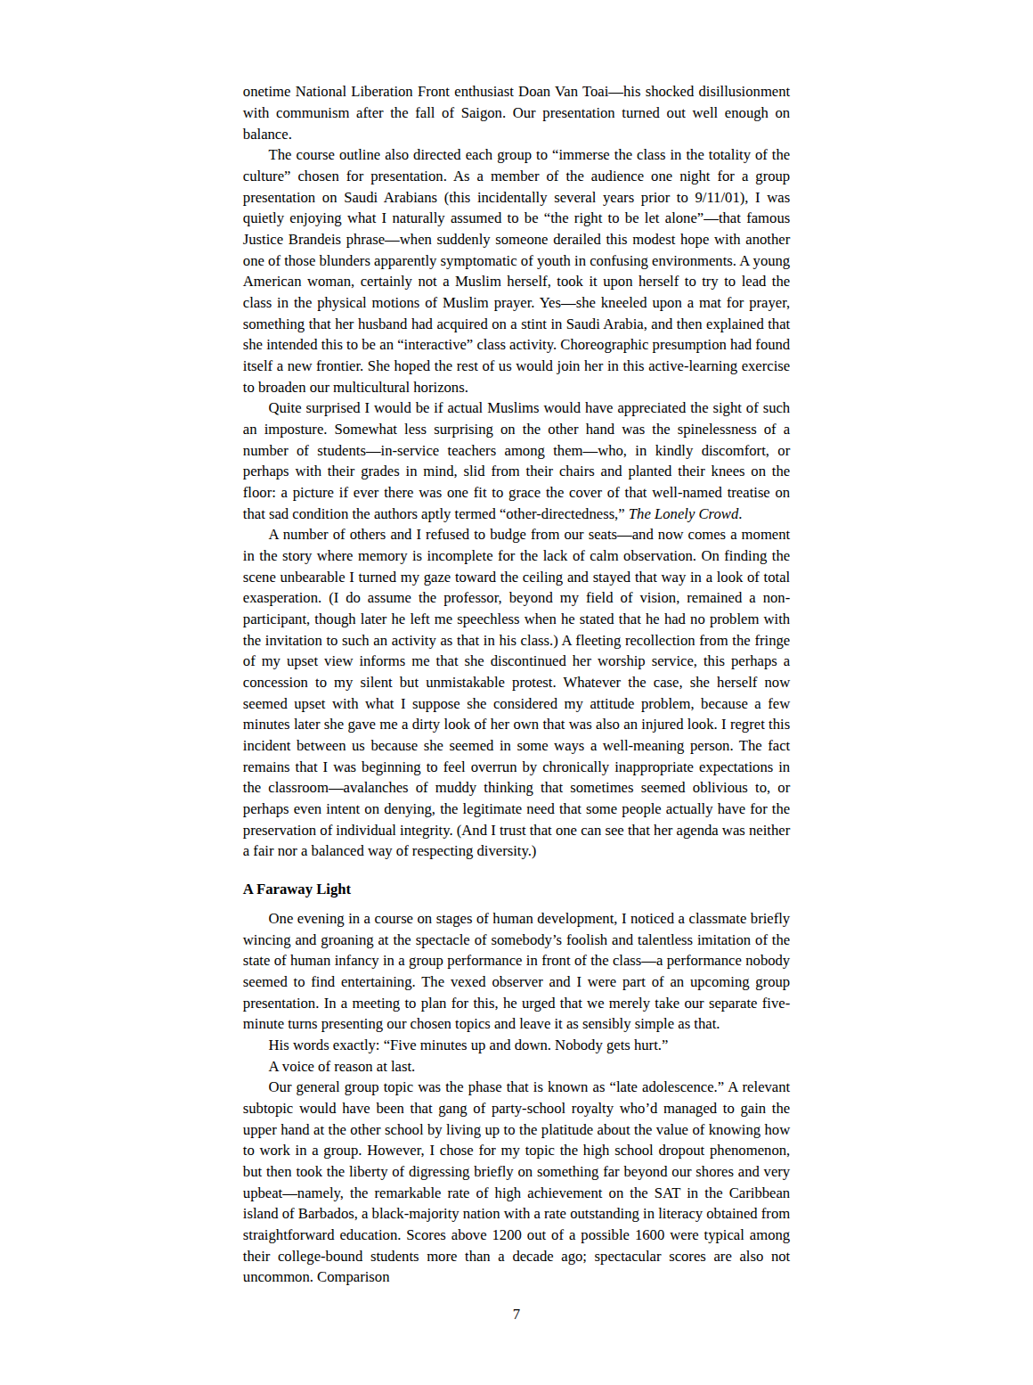onetime National Liberation Front enthusiast Doan Van Toai—his shocked disillusionment with communism after the fall of Saigon. Our presentation turned out well enough on balance.
The course outline also directed each group to “immerse the class in the totality of the culture” chosen for presentation. As a member of the audience one night for a group presentation on Saudi Arabians (this incidentally several years prior to 9/11/01), I was quietly enjoying what I naturally assumed to be “the right to be let alone”—that famous Justice Brandeis phrase—when suddenly someone derailed this modest hope with another one of those blunders apparently symptomatic of youth in confusing environments. A young American woman, certainly not a Muslim herself, took it upon herself to try to lead the class in the physical motions of Muslim prayer. Yes—she kneeled upon a mat for prayer, something that her husband had acquired on a stint in Saudi Arabia, and then explained that she intended this to be an “interactive” class activity. Choreographic presumption had found itself a new frontier. She hoped the rest of us would join her in this active-learning exercise to broaden our multicultural horizons.
Quite surprised I would be if actual Muslims would have appreciated the sight of such an imposture. Somewhat less surprising on the other hand was the spinelessness of a number of students—in-service teachers among them—who, in kindly discomfort, or perhaps with their grades in mind, slid from their chairs and planted their knees on the floor: a picture if ever there was one fit to grace the cover of that well-named treatise on that sad condition the authors aptly termed “other-directedness,” The Lonely Crowd.
A number of others and I refused to budge from our seats—and now comes a moment in the story where memory is incomplete for the lack of calm observation. On finding the scene unbearable I turned my gaze toward the ceiling and stayed that way in a look of total exasperation. (I do assume the professor, beyond my field of vision, remained a non-participant, though later he left me speechless when he stated that he had no problem with the invitation to such an activity as that in his class.) A fleeting recollection from the fringe of my upset view informs me that she discontinued her worship service, this perhaps a concession to my silent but unmistakable protest. Whatever the case, she herself now seemed upset with what I suppose she considered my attitude problem, because a few minutes later she gave me a dirty look of her own that was also an injured look. I regret this incident between us because she seemed in some ways a well-meaning person. The fact remains that I was beginning to feel overrun by chronically inappropriate expectations in the classroom—avalanches of muddy thinking that sometimes seemed oblivious to, or perhaps even intent on denying, the legitimate need that some people actually have for the preservation of individual integrity. (And I trust that one can see that her agenda was neither a fair nor a balanced way of respecting diversity.)
A Faraway Light
One evening in a course on stages of human development, I noticed a classmate briefly wincing and groaning at the spectacle of somebody’s foolish and talentless imitation of the state of human infancy in a group performance in front of the class—a performance nobody seemed to find entertaining. The vexed observer and I were part of an upcoming group presentation. In a meeting to plan for this, he urged that we merely take our separate five-minute turns presenting our chosen topics and leave it as sensibly simple as that.
His words exactly: “Five minutes up and down. Nobody gets hurt.”
A voice of reason at last.
Our general group topic was the phase that is known as “late adolescence.” A relevant subtopic would have been that gang of party-school royalty who’d managed to gain the upper hand at the other school by living up to the platitude about the value of knowing how to work in a group. However, I chose for my topic the high school dropout phenomenon, but then took the liberty of digressing briefly on something far beyond our shores and very upbeat—namely, the remarkable rate of high achievement on the SAT in the Caribbean island of Barbados, a black-majority nation with a rate outstanding in literacy obtained from straightforward education. Scores above 1200 out of a possible 1600 were typical among their college-bound students more than a decade ago; spectacular scores are also not uncommon. Comparison
7